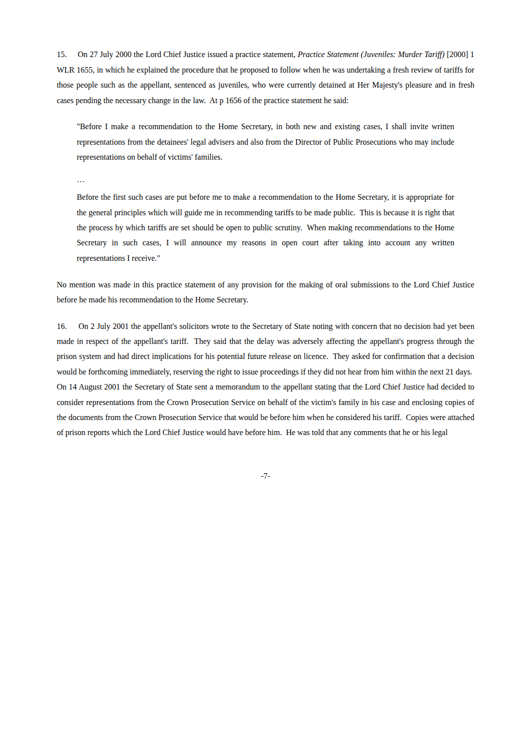15. On 27 July 2000 the Lord Chief Justice issued a practice statement, Practice Statement (Juveniles: Murder Tariff) [2000] 1 WLR 1655, in which he explained the procedure that he proposed to follow when he was undertaking a fresh review of tariffs for those people such as the appellant, sentenced as juveniles, who were currently detained at Her Majesty's pleasure and in fresh cases pending the necessary change in the law. At p 1656 of the practice statement he said:
"Before I make a recommendation to the Home Secretary, in both new and existing cases, I shall invite written representations from the detainees' legal advisers and also from the Director of Public Prosecutions who may include representations on behalf of victims' families.
…
Before the first such cases are put before me to make a recommendation to the Home Secretary, it is appropriate for the general principles which will guide me in recommending tariffs to be made public. This is because it is right that the process by which tariffs are set should be open to public scrutiny. When making recommendations to the Home Secretary in such cases, I will announce my reasons in open court after taking into account any written representations I receive."
No mention was made in this practice statement of any provision for the making of oral submissions to the Lord Chief Justice before he made his recommendation to the Home Secretary.
16. On 2 July 2001 the appellant's solicitors wrote to the Secretary of State noting with concern that no decision had yet been made in respect of the appellant's tariff. They said that the delay was adversely affecting the appellant's progress through the prison system and had direct implications for his potential future release on licence. They asked for confirmation that a decision would be forthcoming immediately, reserving the right to issue proceedings if they did not hear from him within the next 21 days. On 14 August 2001 the Secretary of State sent a memorandum to the appellant stating that the Lord Chief Justice had decided to consider representations from the Crown Prosecution Service on behalf of the victim's family in his case and enclosing copies of the documents from the Crown Prosecution Service that would be before him when he considered his tariff. Copies were attached of prison reports which the Lord Chief Justice would have before him. He was told that any comments that he or his legal
-7-